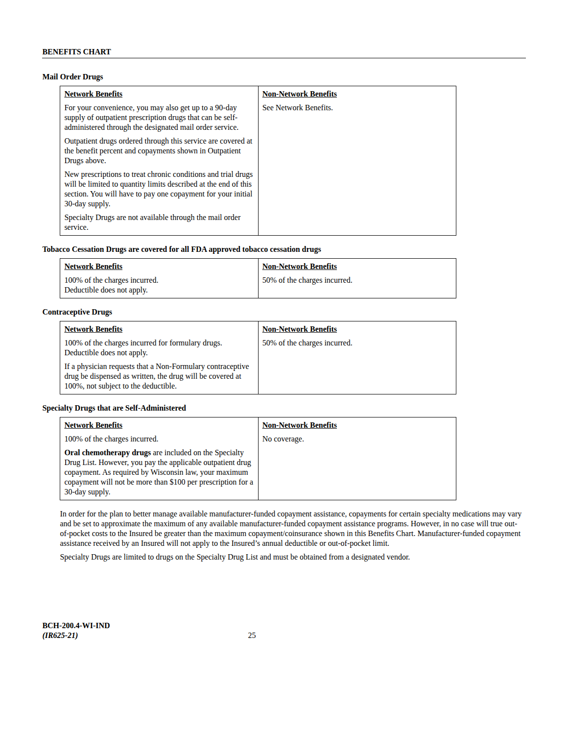BENEFITS CHART
Mail Order Drugs
| Network Benefits For your convenience, you may also get up to a 90-day supply of outpatient prescription drugs that can be self-administered through the designated mail order service. Outpatient drugs ordered through this service are covered at the benefit percent and copayments shown in Outpatient Drugs above. New prescriptions to treat chronic conditions and trial drugs will be limited to quantity limits described at the end of this section. You will have to pay one copayment for your initial 30-day supply. Specialty Drugs are not available through the mail order service. | Non-Network Benefits See Network Benefits. |
Tobacco Cessation Drugs are covered for all FDA approved tobacco cessation drugs
| Network Benefits 100% of the charges incurred. Deductible does not apply. | Non-Network Benefits 50% of the charges incurred. |
Contraceptive Drugs
| Network Benefits 100% of the charges incurred for formulary drugs. Deductible does not apply. If a physician requests that a Non-Formulary contraceptive drug be dispensed as written, the drug will be covered at 100%, not subject to the deductible. | Non-Network Benefits 50% of the charges incurred. |
Specialty Drugs that are Self-Administered
| Network Benefits 100% of the charges incurred. Oral chemotherapy drugs are included on the Specialty Drug List. However, you pay the applicable outpatient drug copayment. As required by Wisconsin law, your maximum copayment will not be more than $100 per prescription for a 30-day supply. | Non-Network Benefits No coverage. |
In order for the plan to better manage available manufacturer-funded copayment assistance, copayments for certain specialty medications may vary and be set to approximate the maximum of any available manufacturer-funded copayment assistance programs. However, in no case will true out-of-pocket costs to the Insured be greater than the maximum copayment/coinsurance shown in this Benefits Chart. Manufacturer-funded copayment assistance received by an Insured will not apply to the Insured’s annual deductible or out-of-pocket limit.
Specialty Drugs are limited to drugs on the Specialty Drug List and must be obtained from a designated vendor.
BCH-200.4-WI-IND
(IR625-21) 25